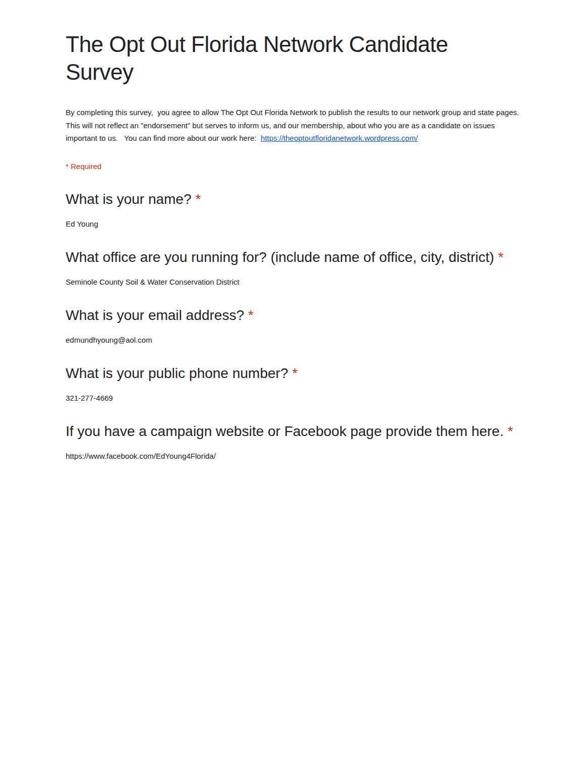The Opt Out Florida Network Candidate Survey
By completing this survey, you agree to allow The Opt Out Florida Network to publish the results to our network group and state pages. This will not reflect an "endorsement" but serves to inform us, and our membership, about who you are as a candidate on issues important to us. You can find more about our work here: https://theoptoutfloridanetwork.wordpress.com/
* Required
What is your name? *
Ed Young
What office are you running for? (include name of office, city, district) *
Seminole County Soil & Water Conservation District
What is your email address? *
edmundhyoung@aol.com
What is your public phone number? *
321-277-4669
If you have a campaign website or Facebook page provide them here. *
https://www.facebook.com/EdYoung4Florida/